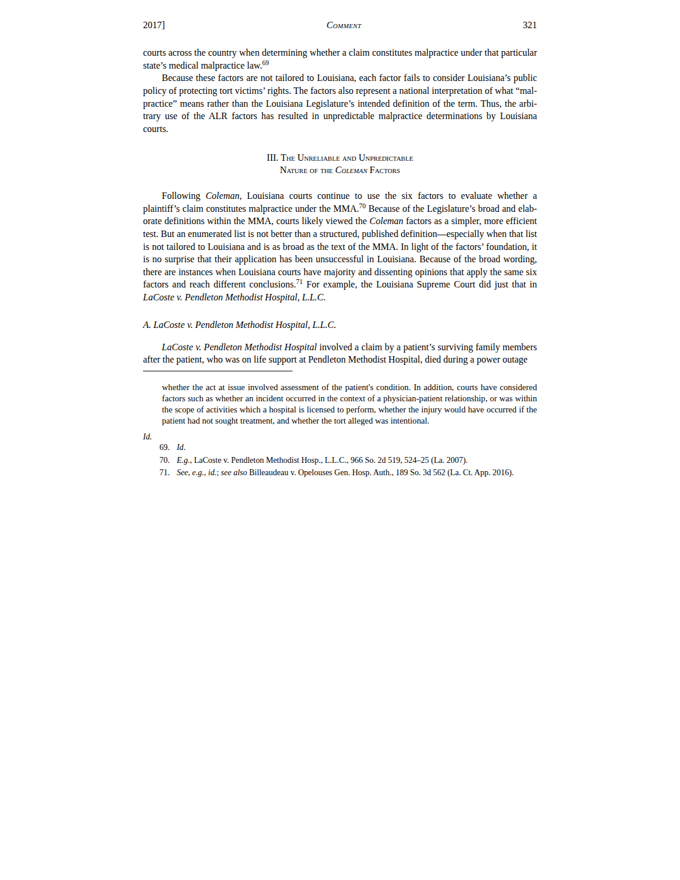2017] Comment 321
courts across the country when determining whether a claim constitutes malpractice under that particular state’s medical malpractice law.69
Because these factors are not tailored to Louisiana, each factor fails to consider Louisiana’s public policy of protecting tort victims’ rights. The factors also represent a national interpretation of what “malpractice” means rather than the Louisiana Legislature’s intended definition of the term. Thus, the arbitrary use of the ALR factors has resulted in unpredictable malpractice determinations by Louisiana courts.
III. The Unreliable and Unpredictable
Nature of the Coleman Factors
Following Coleman, Louisiana courts continue to use the six factors to evaluate whether a plaintiff’s claim constitutes malpractice under the MMA.70 Because of the Legislature’s broad and elaborate definitions within the MMA, courts likely viewed the Coleman factors as a simpler, more efficient test. But an enumerated list is not better than a structured, published definition—especially when that list is not tailored to Louisiana and is as broad as the text of the MMA. In light of the factors’ foundation, it is no surprise that their application has been unsuccessful in Louisiana. Because of the broad wording, there are instances when Louisiana courts have majority and dissenting opinions that apply the same six factors and reach different conclusions.71 For example, the Louisiana Supreme Court did just that in LaCoste v. Pendleton Methodist Hospital, L.L.C.
A. LaCoste v. Pendleton Methodist Hospital, L.L.C.
LaCoste v. Pendleton Methodist Hospital involved a claim by a patient’s surviving family members after the patient, who was on life support at Pendleton Methodist Hospital, died during a power outage
whether the act at issue involved assessment of the patient's condition. In addition, courts have considered factors such as whether an incident occurred in the context of a physician-patient relationship, or was within the scope of activities which a hospital is licensed to perform, whether the injury would have occurred if the patient had not sought treatment, and whether the tort alleged was intentional.
Id.
69. Id.
70. E.g., LaCoste v. Pendleton Methodist Hosp., L.L.C., 966 So. 2d 519, 524–25 (La. 2007).
71. See, e.g., id.; see also Billeaudeau v. Opelouses Gen. Hosp. Auth., 189 So. 3d 562 (La. Ct. App. 2016).